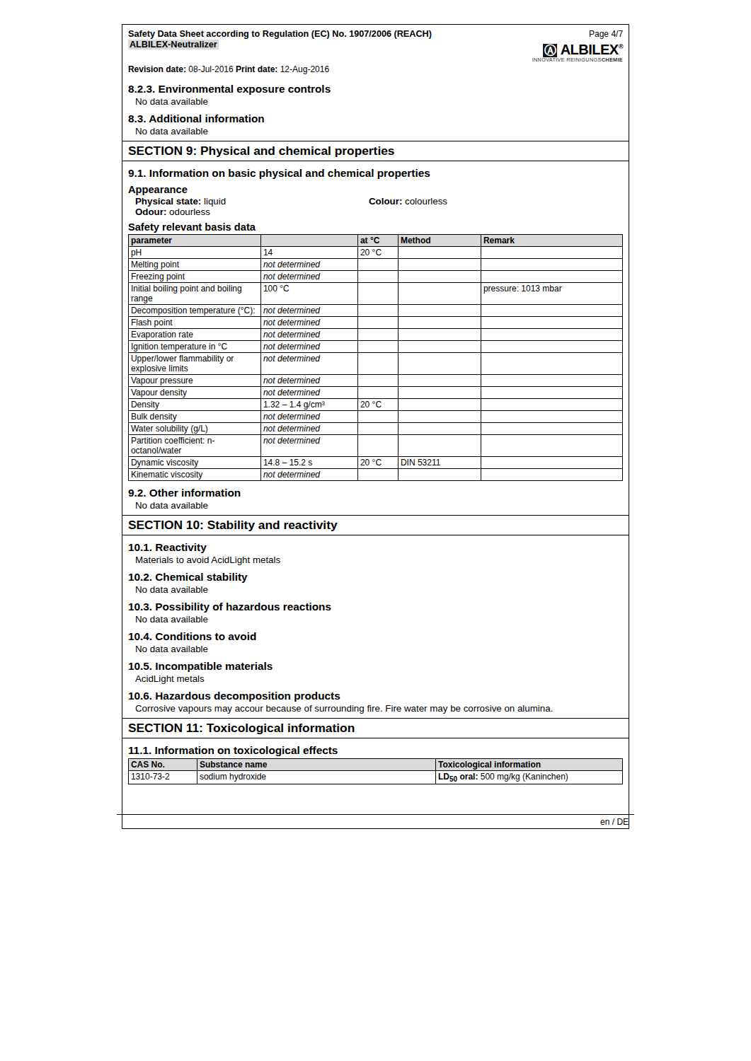Safety Data Sheet according to Regulation (EC) No. 1907/2006 (REACH)
ALBILEX-Neutralizer
Page 4/7
Ⓐ ALBILEX®
INNOVATIVE REINIGUNGSCHEMIE
Revision date: 08-Jul-2016 Print date: 12-Aug-2016
8.2.3. Environmental exposure controls
No data available
8.3. Additional information
No data available
SECTION 9: Physical and chemical properties
9.1. Information on basic physical and chemical properties
Appearance
Physical state: liquid
Colour: colourless
Odour: odourless
Safety relevant basis data
| parameter | | at °C | Method | Remark |
| --- | --- | --- | --- | --- |
| pH | 14 | 20 °C | | |
| Melting point | not determined | | | |
| Freezing point | not determined | | | |
| Initial boiling point and boiling range | 100 °C | | | pressure: 1013 mbar |
| Decomposition temperature (°C): | not determined | | | |
| Flash point | not determined | | | |
| Evaporation rate | not determined | | | |
| Ignition temperature in °C | not determined | | | |
| Upper/lower flammability or explosive limits | not determined | | | |
| Vapour pressure | not determined | | | |
| Vapour density | not determined | | | |
| Density | 1.32 – 1.4 g/cm³ | 20 °C | | |
| Bulk density | not determined | | | |
| Water solubility (g/L) | not determined | | | |
| Partition coefficient: n-octanol/water | not determined | | | |
| Dynamic viscosity | 14.8 – 15.2 s | 20 °C | DIN 53211 | |
| Kinematic viscosity | not determined | | | |
9.2. Other information
No data available
SECTION 10: Stability and reactivity
10.1. Reactivity
Materials to avoid AcidLight metals
10.2. Chemical stability
No data available
10.3. Possibility of hazardous reactions
No data available
10.4. Conditions to avoid
No data available
10.5. Incompatible materials
AcidLight metals
10.6. Hazardous decomposition products
Corrosive vapours may accour because of surrounding fire. Fire water may be corrosive on alumina.
SECTION 11: Toxicological information
11.1. Information on toxicological effects
| CAS No. | Substance name | Toxicological information |
| --- | --- | --- |
| 1310-73-2 | sodium hydroxide | LD 50 oral: 500 mg/kg (Kaninchen) |
en / DE